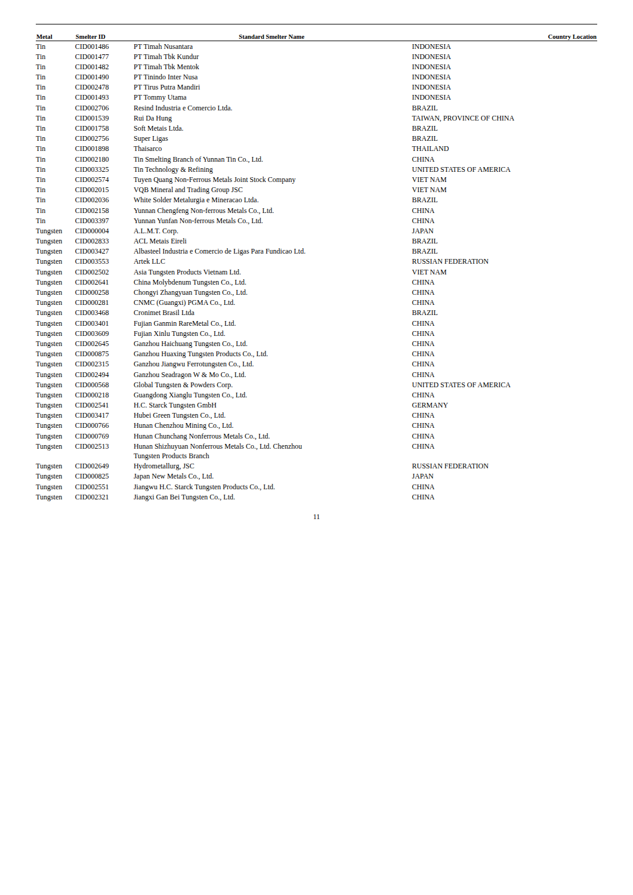| Metal | Smelter ID | Standard Smelter Name | Country Location |
| --- | --- | --- | --- |
| Tin | CID001486 | PT Timah Nusantara | INDONESIA |
| Tin | CID001477 | PT Timah Tbk Kundur | INDONESIA |
| Tin | CID001482 | PT Timah Tbk Mentok | INDONESIA |
| Tin | CID001490 | PT Tinindo Inter Nusa | INDONESIA |
| Tin | CID002478 | PT Tirus Putra Mandiri | INDONESIA |
| Tin | CID001493 | PT Tommy Utama | INDONESIA |
| Tin | CID002706 | Resind Industria e Comercio Ltda. | BRAZIL |
| Tin | CID001539 | Rui Da Hung | TAIWAN, PROVINCE OF CHINA |
| Tin | CID001758 | Soft Metais Ltda. | BRAZIL |
| Tin | CID002756 | Super Ligas | BRAZIL |
| Tin | CID001898 | Thaisarco | THAILAND |
| Tin | CID002180 | Tin Smelting Branch of Yunnan Tin Co., Ltd. | CHINA |
| Tin | CID003325 | Tin Technology & Refining | UNITED STATES OF AMERICA |
| Tin | CID002574 | Tuyen Quang Non-Ferrous Metals Joint Stock Company | VIET NAM |
| Tin | CID002015 | VQB Mineral and Trading Group JSC | VIET NAM |
| Tin | CID002036 | White Solder Metalurgia e Mineracao Ltda. | BRAZIL |
| Tin | CID002158 | Yunnan Chengfeng Non-ferrous Metals Co., Ltd. | CHINA |
| Tin | CID003397 | Yunnan Yunfan Non-ferrous Metals Co., Ltd. | CHINA |
| Tungsten | CID000004 | A.L.M.T. Corp. | JAPAN |
| Tungsten | CID002833 | ACL Metais Eireli | BRAZIL |
| Tungsten | CID003427 | Albasteel Industria e Comercio de Ligas Para Fundicao Ltd. | BRAZIL |
| Tungsten | CID003553 | Artek LLC | RUSSIAN FEDERATION |
| Tungsten | CID002502 | Asia Tungsten Products Vietnam Ltd. | VIET NAM |
| Tungsten | CID002641 | China Molybdenum Tungsten Co., Ltd. | CHINA |
| Tungsten | CID000258 | Chongyi Zhangyuan Tungsten Co., Ltd. | CHINA |
| Tungsten | CID000281 | CNMC (Guangxi) PGMA Co., Ltd. | CHINA |
| Tungsten | CID003468 | Cronimet Brasil Ltda | BRAZIL |
| Tungsten | CID003401 | Fujian Ganmin RareMetal Co., Ltd. | CHINA |
| Tungsten | CID003609 | Fujian Xinlu Tungsten Co., Ltd. | CHINA |
| Tungsten | CID002645 | Ganzhou Haichuang Tungsten Co., Ltd. | CHINA |
| Tungsten | CID000875 | Ganzhou Huaxing Tungsten Products Co., Ltd. | CHINA |
| Tungsten | CID002315 | Ganzhou Jiangwu Ferrotungsten Co., Ltd. | CHINA |
| Tungsten | CID002494 | Ganzhou Seadragon W & Mo Co., Ltd. | CHINA |
| Tungsten | CID000568 | Global Tungsten & Powders Corp. | UNITED STATES OF AMERICA |
| Tungsten | CID000218 | Guangdong Xianglu Tungsten Co., Ltd. | CHINA |
| Tungsten | CID002541 | H.C. Starck Tungsten GmbH | GERMANY |
| Tungsten | CID003417 | Hubei Green Tungsten Co., Ltd. | CHINA |
| Tungsten | CID000766 | Hunan Chenzhou Mining Co., Ltd. | CHINA |
| Tungsten | CID000769 | Hunan Chunchang Nonferrous Metals Co., Ltd. | CHINA |
| Tungsten | CID002513 | Hunan Shizhuyuan Nonferrous Metals Co., Ltd. Chenzhou Tungsten Products Branch | CHINA |
| Tungsten | CID002649 | Hydrometallurg, JSC | RUSSIAN FEDERATION |
| Tungsten | CID000825 | Japan New Metals Co., Ltd. | JAPAN |
| Tungsten | CID002551 | Jiangwu H.C. Starck Tungsten Products Co., Ltd. | CHINA |
| Tungsten | CID002321 | Jiangxi Gan Bei Tungsten Co., Ltd. | CHINA |
11